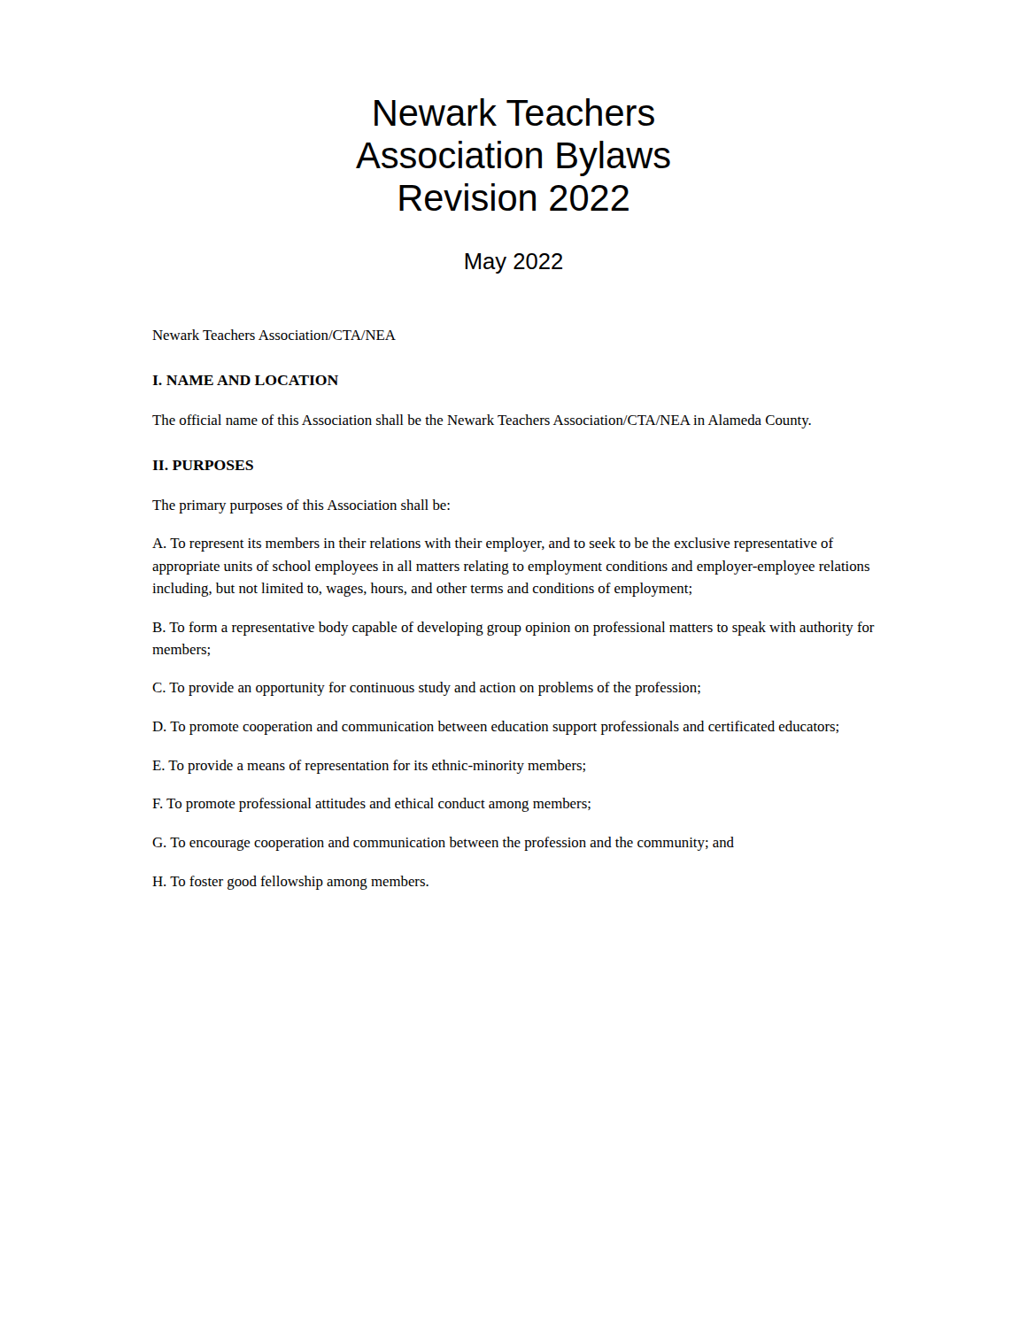Newark Teachers
Association Bylaws
Revision 2022
May 2022
Newark Teachers Association/CTA/NEA
I. NAME AND LOCATION
The official name of this Association shall be the Newark Teachers Association/CTA/NEA in Alameda County.
II. PURPOSES
The primary purposes of this Association shall be:
A. To represent its members in their relations with their employer, and to seek to be the exclusive representative of appropriate units of school employees in all matters relating to employment conditions and employer-employee relations including, but not limited to, wages, hours, and other terms and conditions of employment;
B. To form a representative body capable of developing group opinion on professional matters to speak with authority for members;
C. To provide an opportunity for continuous study and action on problems of the profession;
D. To promote cooperation and communication between education support professionals and certificated educators;
E. To provide a means of representation for its ethnic-minority members;
F. To promote professional attitudes and ethical conduct among members;
G. To encourage cooperation and communication between the profession and the community; and
H. To foster good fellowship among members.